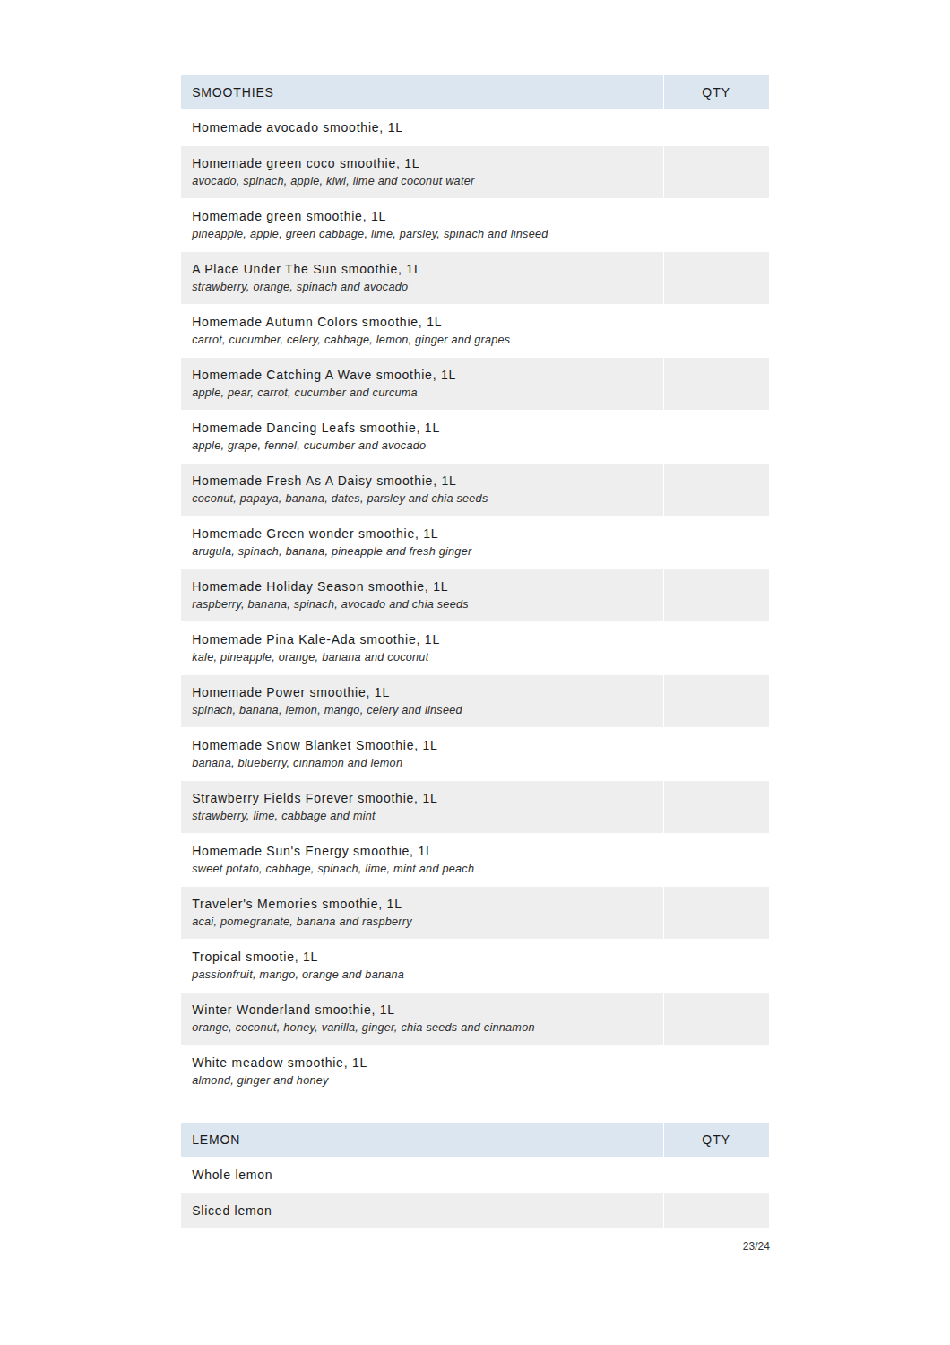| SMOOTHIES | QTY |
| --- | --- |
| Homemade avocado smoothie, 1L | |
| Homemade green coco smoothie, 1L avocado, spinach, apple, kiwi, lime and coconut water | |
| Homemade green smoothie, 1L pineapple, apple, green cabbage, lime, parsley, spinach and linseed | |
| A Place Under The Sun smoothie, 1L strawberry, orange, spinach and avocado | |
| Homemade Autumn Colors smoothie, 1L carrot, cucumber, celery, cabbage, lemon, ginger and grapes | |
| Homemade Catching A Wave smoothie, 1L apple, pear, carrot, cucumber and curcuma | |
| Homemade Dancing Leafs smoothie, 1L apple, grape, fennel, cucumber and avocado | |
| Homemade Fresh As A Daisy smoothie, 1L coconut, papaya, banana, dates, parsley and chia seeds | |
| Homemade Green wonder smoothie, 1L arugula, spinach, banana, pineapple and fresh ginger | |
| Homemade Holiday Season smoothie, 1L raspberry, banana, spinach, avocado and chia seeds | |
| Homemade Pina Kale-Ada smoothie, 1L kale, pineapple, orange, banana and coconut | |
| Homemade Power smoothie, 1L spinach, banana, lemon, mango, celery and linseed | |
| Homemade Snow Blanket Smoothie, 1L banana, blueberry, cinnamon and lemon | |
| Strawberry Fields Forever smoothie, 1L strawberry, lime, cabbage and mint | |
| Homemade Sun's Energy smoothie, 1L sweet potato, cabbage, spinach, lime, mint and peach | |
| Traveler's Memories smoothie, 1L acai, pomegranate, banana and raspberry | |
| Tropical smootie, 1L passionfruit, mango, orange and banana | |
| Winter Wonderland smoothie, 1L orange, coconut, honey, vanilla, ginger, chia seeds and cinnamon | |
| White meadow smoothie, 1L almond, ginger and honey | |
| LEMON | QTY |
| --- | --- |
| Whole lemon | |
| Sliced lemon | |
23/24